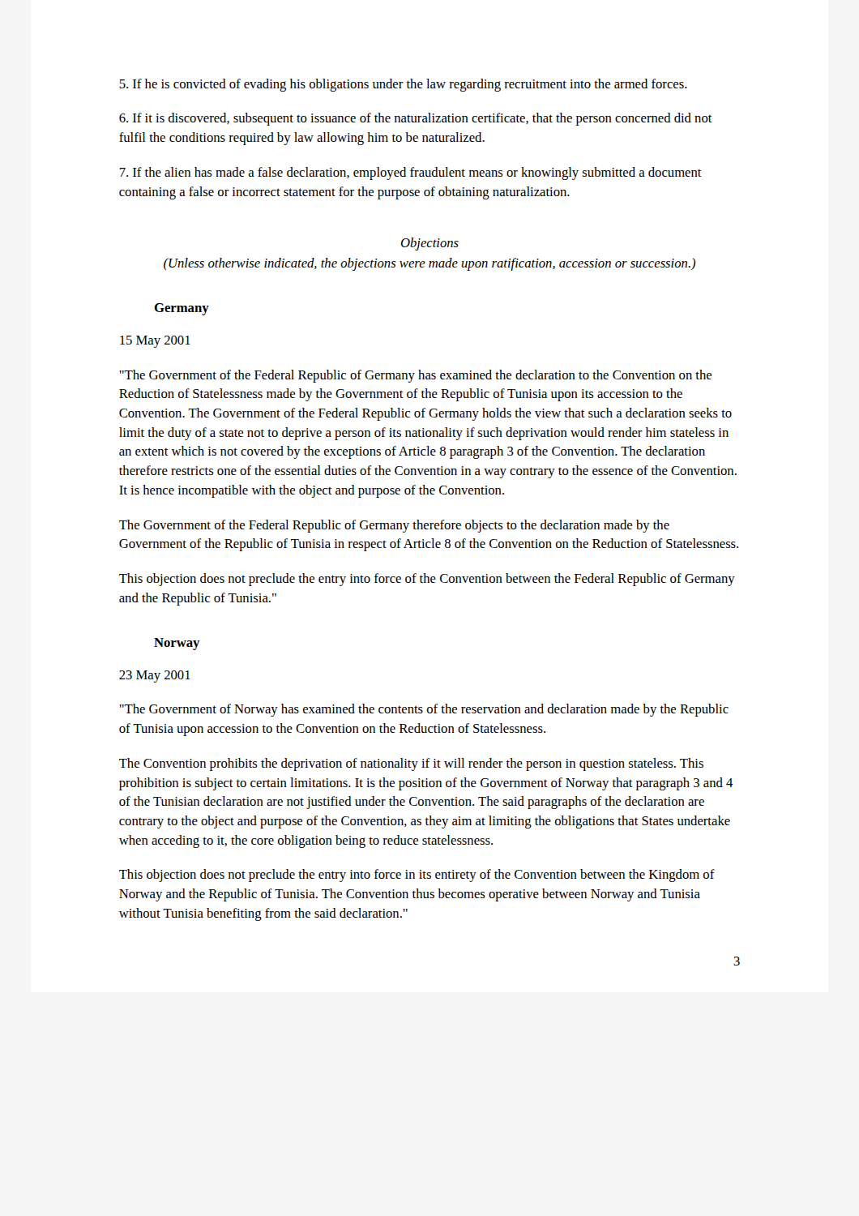5. If he is convicted of evading his obligations under the law regarding recruitment into the armed forces.
6. If it is discovered, subsequent to issuance of the naturalization certificate, that the person concerned did not fulfil the conditions required by law allowing him to be naturalized.
7. If the alien has made a false declaration, employed fraudulent means or knowingly submitted a document containing a false or incorrect statement for the purpose of obtaining naturalization.
Objections(Unless otherwise indicated, the objections were made upon ratification, accession or succession.)
Germany
15 May 2001
"The Government of the Federal Republic of Germany has examined the declaration to the Convention on the Reduction of Statelessness made by the Government of the Republic of Tunisia upon its accession to the Convention. The Government of the Federal Republic of Germany holds the view that such a declaration seeks to limit the duty of a state not to deprive a person of its nationality if such deprivation would render him stateless in an extent which is not covered by the exceptions of Article 8 paragraph 3 of the Convention. The declaration therefore restricts one of the essential duties of the Convention in a way contrary to the essence of the Convention. It is hence incompatible with the object and purpose of the Convention.
The Government of the Federal Republic of Germany therefore objects to the declaration made by the Government of the Republic of Tunisia in respect of Article 8 of the Convention on the Reduction of Statelessness.
This objection does not preclude the entry into force of the Convention between the Federal Republic of Germany and the Republic of Tunisia."
Norway
23 May 2001
"The Government of Norway has examined the contents of the reservation and declaration made by the Republic of Tunisia upon accession to the Convention on the Reduction of Statelessness.
The Convention prohibits the deprivation of nationality if it will render the person in question stateless. This prohibition is subject to certain limitations. It is the position of the Government of Norway that paragraph 3 and 4 of the Tunisian declaration are not justified under the Convention. The said paragraphs of the declaration are contrary to the object and purpose of the Convention, as they aim at limiting the obligations that States undertake when acceding to it, the core obligation being to reduce statelessness.
This objection does not preclude the entry into force in its entirety of the Convention between the Kingdom of Norway and the Republic of Tunisia. The Convention thus becomes operative between Norway and Tunisia without Tunisia benefiting from the said declaration."
3